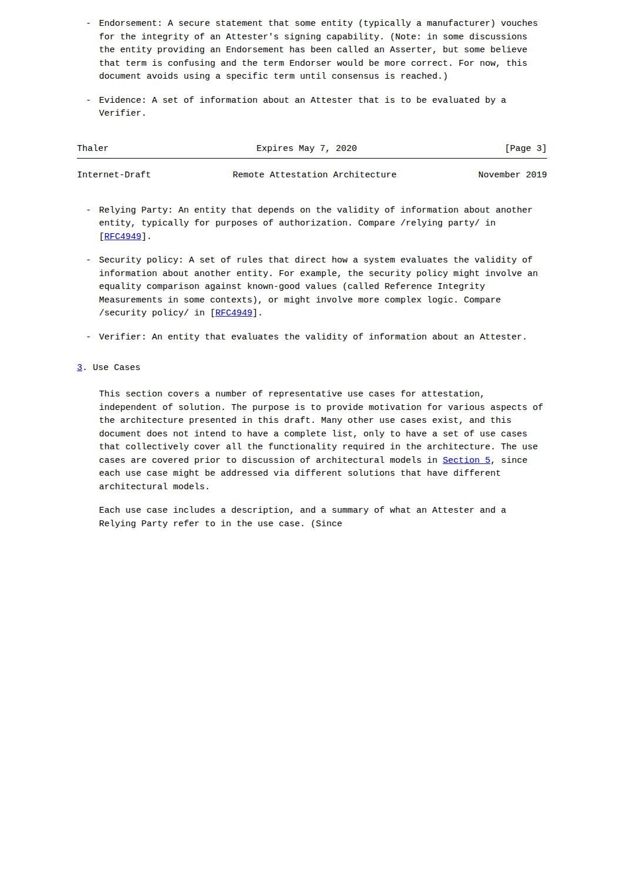Endorsement: A secure statement that some entity (typically a manufacturer) vouches for the integrity of an Attester's signing capability. (Note: in some discussions the entity providing an Endorsement has been called an Asserter, but some believe that term is confusing and the term Endorser would be more correct. For now, this document avoids using a specific term until consensus is reached.)
Evidence: A set of information about an Attester that is to be evaluated by a Verifier.
Thaler Expires May 7, 2020 [Page 3]
Internet-Draft Remote Attestation Architecture November 2019
Relying Party: An entity that depends on the validity of information about another entity, typically for purposes of authorization. Compare /relying party/ in [RFC4949].
Security policy: A set of rules that direct how a system evaluates the validity of information about another entity. For example, the security policy might involve an equality comparison against known-good values (called Reference Integrity Measurements in some contexts), or might involve more complex logic. Compare /security policy/ in [RFC4949].
Verifier: An entity that evaluates the validity of information about an Attester.
3. Use Cases
This section covers a number of representative use cases for attestation, independent of solution. The purpose is to provide motivation for various aspects of the architecture presented in this draft. Many other use cases exist, and this document does not intend to have a complete list, only to have a set of use cases that collectively cover all the functionality required in the architecture. The use cases are covered prior to discussion of architectural models in Section 5, since each use case might be addressed via different solutions that have different architectural models.
Each use case includes a description, and a summary of what an Attester and a Relying Party refer to in the use case. (Since